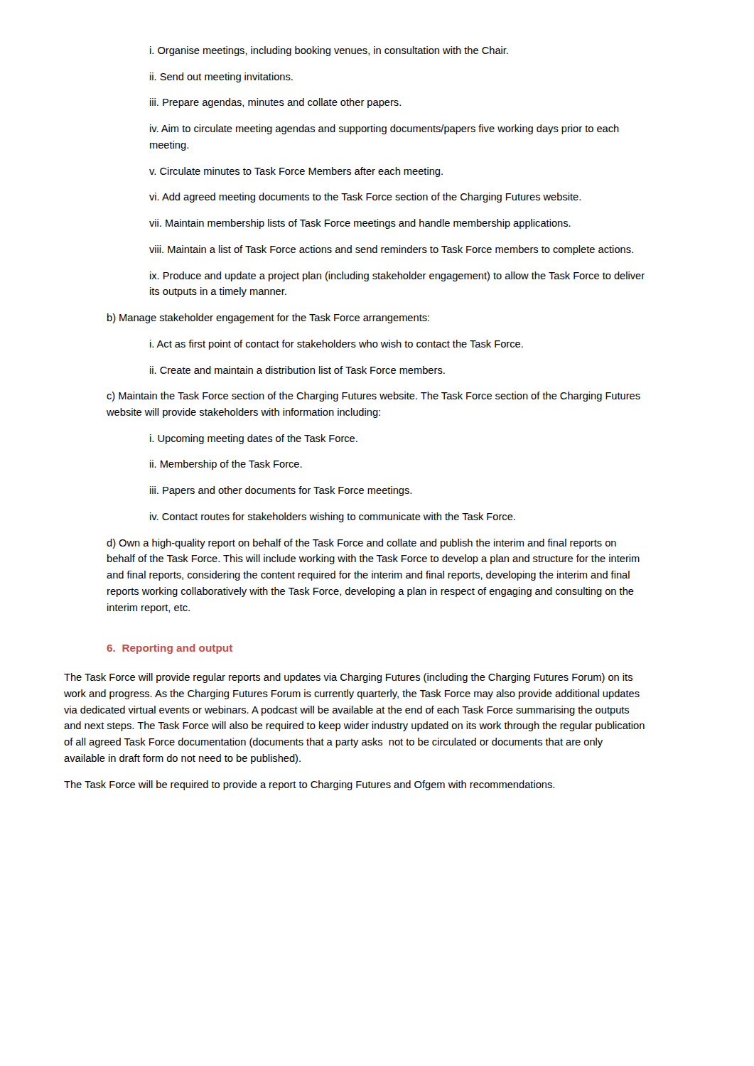i. Organise meetings, including booking venues, in consultation with the Chair.
ii. Send out meeting invitations.
iii. Prepare agendas, minutes and collate other papers.
iv. Aim to circulate meeting agendas and supporting documents/papers five working days prior to each meeting.
v. Circulate minutes to Task Force Members after each meeting.
vi. Add agreed meeting documents to the Task Force section of the Charging Futures website.
vii. Maintain membership lists of Task Force meetings and handle membership applications.
viii. Maintain a list of Task Force actions and send reminders to Task Force members to complete actions.
ix. Produce and update a project plan (including stakeholder engagement) to allow the Task Force to deliver its outputs in a timely manner.
b) Manage stakeholder engagement for the Task Force arrangements:
i. Act as first point of contact for stakeholders who wish to contact the Task Force.
ii. Create and maintain a distribution list of Task Force members.
c) Maintain the Task Force section of the Charging Futures website. The Task Force section of the Charging Futures website will provide stakeholders with information including:
i. Upcoming meeting dates of the Task Force.
ii. Membership of the Task Force.
iii. Papers and other documents for Task Force meetings.
iv. Contact routes for stakeholders wishing to communicate with the Task Force.
d) Own a high-quality report on behalf of the Task Force and collate and publish the interim and final reports on behalf of the Task Force. This will include working with the Task Force to develop a plan and structure for the interim and final reports, considering the content required for the interim and final reports, developing the interim and final reports working collaboratively with the Task Force, developing a plan in respect of engaging and consulting on the interim report, etc.
6. Reporting and output
The Task Force will provide regular reports and updates via Charging Futures (including the Charging Futures Forum) on its work and progress. As the Charging Futures Forum is currently quarterly, the Task Force may also provide additional updates via dedicated virtual events or webinars. A podcast will be available at the end of each Task Force summarising the outputs and next steps. The Task Force will also be required to keep wider industry updated on its work through the regular publication of all agreed Task Force documentation (documents that a party asks not to be circulated or documents that are only available in draft form do not need to be published).
The Task Force will be required to provide a report to Charging Futures and Ofgem with recommendations.